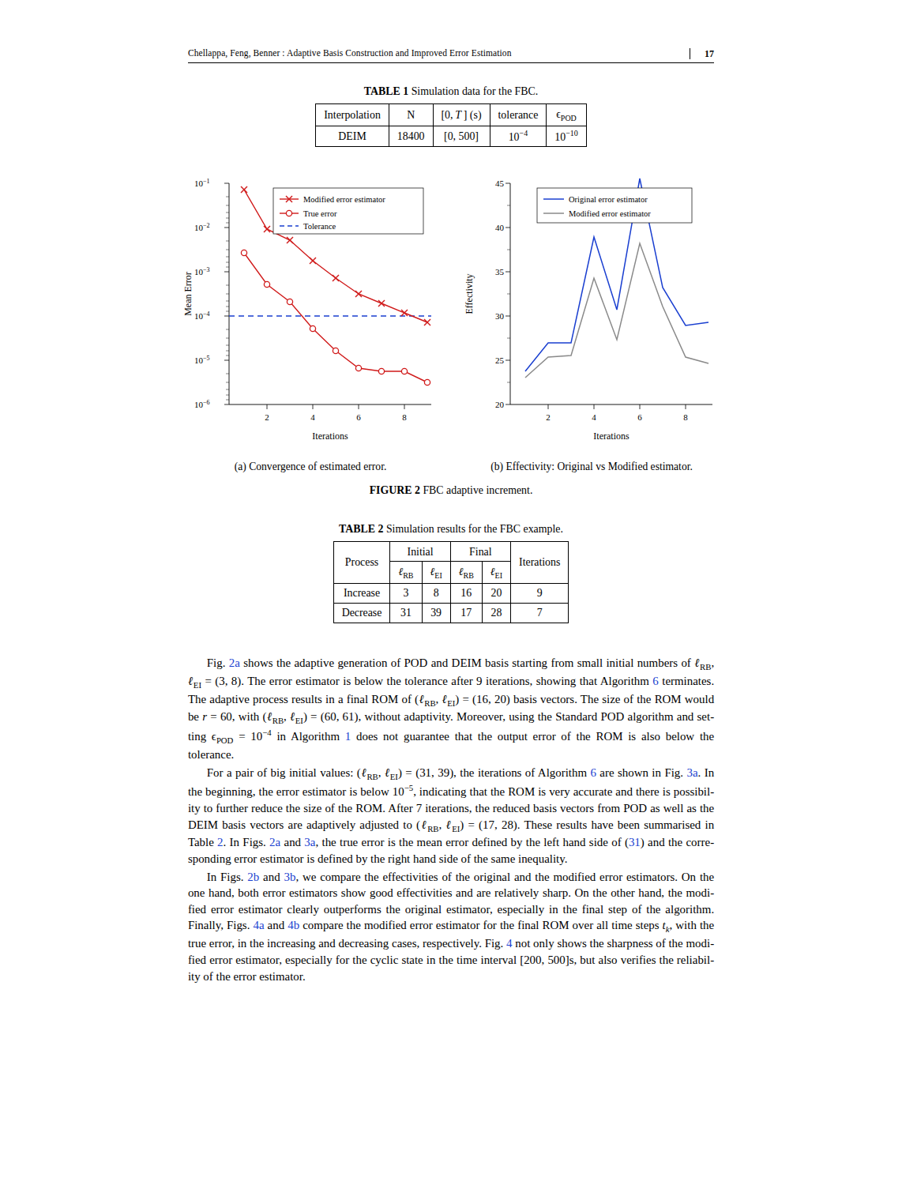Chellappa, Feng, Benner : Adaptive Basis Construction and Improved Error Estimation
17
TABLE 1 Simulation data for the FBC.
| Interpolation | N | [0, T ] (s) | tolerance | ϵ POD |
| --- | --- | --- | --- | --- |
| DEIM | 18400 | [0, 500] | 10 −4 | 10 −10 |
10−1 10−2 10−3 10−4 10−5 10−6 2 4 6 8 Iterations Mean Error Modified error estimator True error Tolerance
(a) Convergence of estimated error.
45 40 35 30 25 20 2 4 6 8 Iterations Effectivity Original error estimator Modified error estimator
(b) Effectivity: Original vs Modified estimator.
FIGURE 2 FBC adaptive increment.
TABLE 2 Simulation results for the FBC example.
| Process | Initial | Final | Iterations |
| --- | --- | --- | --- |
| ℓ RB | ℓ EI | ℓ RB | ℓ EI |
| Increase | 3 | 8 | 16 | 20 | 9 |
| Decrease | 31 | 39 | 17 | 28 | 7 |
Fig. 2a shows the adaptive generation of POD and DEIM basis starting from small initial numbers of ℓRB, ℓEI = (3, 8). The error estimator is below the tolerance after 9 iterations, showing that Algorithm 6 terminates. The adaptive process results in a final ROM of (ℓRB, ℓEI) = (16, 20) basis vectors. The size of the ROM would be r = 60, with (ℓRB, ℓEI) = (60, 61), without adaptivity. Moreover, using the Standard POD algorithm and setting ϵPOD = 10−4 in Algorithm 1 does not guarantee that the output error of the ROM is also below the tolerance.
For a pair of big initial values: (ℓRB, ℓEI) = (31, 39), the iterations of Algorithm 6 are shown in Fig. 3a. In the beginning, the error estimator is below 10−5, indicating that the ROM is very accurate and there is possibility to further reduce the size of the ROM. After 7 iterations, the reduced basis vectors from POD as well as the DEIM basis vectors are adaptively adjusted to (ℓRB, ℓEI) = (17, 28). These results have been summarised in Table 2. In Figs. 2a and 3a, the true error is the mean error defined by the left hand side of (31) and the corresponding error estimator is defined by the right hand side of the same inequality.
In Figs. 2b and 3b, we compare the effectivities of the original and the modified error estimators. On the one hand, both error estimators show good effectivities and are relatively sharp. On the other hand, the modified error estimator clearly outperforms the original estimator, especially in the final step of the algorithm. Finally, Figs. 4a and 4b compare the modified error estimator for the final ROM over all time steps tk, with the true error, in the increasing and decreasing cases, respectively. Fig. 4 not only shows the sharpness of the modified error estimator, especially for the cyclic state in the time interval [200, 500]s, but also verifies the reliability of the error estimator.